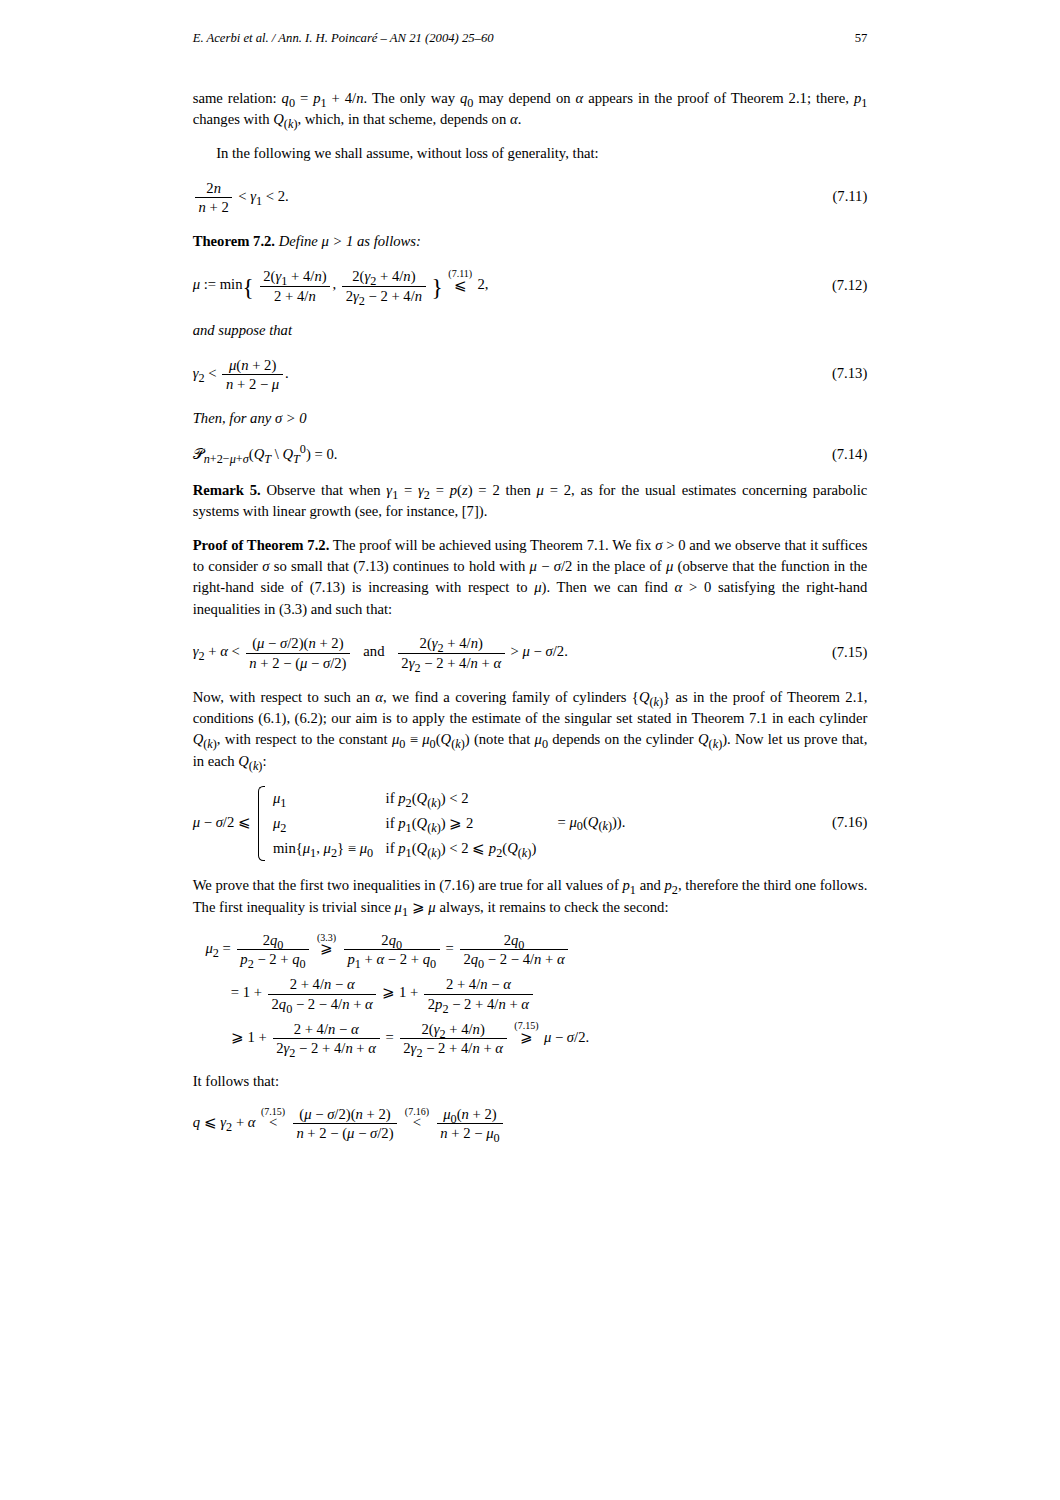E. Acerbi et al. / Ann. I. H. Poincaré – AN 21 (2004) 25–60 57
same relation: q0 = p1 + 4/n. The only way q0 may depend on α appears in the proof of Theorem 2.1; there, p1 changes with Q(k), which, in that scheme, depends on α.
In the following we shall assume, without loss of generality, that:
2n n + 2 < γ1 < 2.
(7.11)
Theorem 7.2. Define μ > 1 as follows:
μ := min{ 2(γ1 + 4/n) 2 + 4/n, 2(γ2 + 4/n) 2γ2 − 2 + 4/n } (7.11)⩽ 2,
(7.12)
and suppose that
γ2 < μ(n + 2) n + 2 − μ.
(7.13)
Then, for any σ > 0
𝒫n+2−μ+σ(QT \ QT0) = 0.
(7.14)
Remark 5. Observe that when γ1 = γ2 = p(z) = 2 then μ = 2, as for the usual estimates concerning parabolic systems with linear growth (see, for instance, [7]).
Proof of Theorem 7.2. The proof will be achieved using Theorem 7.1. We fix σ > 0 and we observe that it suffices to consider σ so small that (7.13) continues to hold with μ − σ/2 in the place of μ (observe that the function in the right-hand side of (7.13) is increasing with respect to μ). Then we can find α > 0 satisfying the right-hand inequalities in (3.3) and such that:
γ2 + α < (μ − σ/2)(n + 2) n + 2 − (μ − σ/2) and 2(γ2 + 4/n) 2γ2 − 2 + 4/n + α > μ − σ/2.
(7.15)
Now, with respect to such an α, we find a covering family of cylinders {Q(k)} as in the proof of Theorem 2.1, conditions (6.1), (6.2); our aim is to apply the estimate of the singular set stated in Theorem 7.1 in each cylinder Q(k), with respect to the constant μ0 ≡ μ0(Q(k)) (note that μ0 depends on the cylinder Q(k)). Now let us prove that, in each Q(k):
μ − σ/2 ⩽
| μ 1 | if p 2 ( Q ( k ) ) < 2 |
| μ 2 | if p 1 ( Q ( k ) ) ⩾ 2 |
| min{ μ 1 , μ 2 } ≡ μ 0 | if p 1 ( Q ( k ) ) < 2 ⩽ p 2 ( Q ( k ) ) |
= μ0(Q(k))).
(7.16)
We prove that the first two inequalities in (7.16) are true for all values of p1 and p2, therefore the third one follows. The first inequality is trivial since μ1 ⩾ μ always, it remains to check the second:
μ2 = 2q0 p2 − 2 + q0 (3.3)⩾ 2q0 p1 + α − 2 + q0 = 2q02q0 − 2 − 4/n + α = 1 + 2 + 4/n − α 2q0 − 2 − 4/n + α ⩾ 1 + 2 + 4/n − α 2p2 − 2 + 4/n + α ⩾ 1 + 2 + 4/n − α 2γ2 − 2 + 4/n + α = 2(γ2 + 4/n) 2γ2 − 2 + 4/n + α (7.15)⩾ μ − σ/2.
It follows that:
q ⩽ γ2 + α (7.15)< (μ − σ/2)(n + 2) n + 2 − (μ − σ/2) (7.16)< μ0(n + 2) n + 2 − μ0